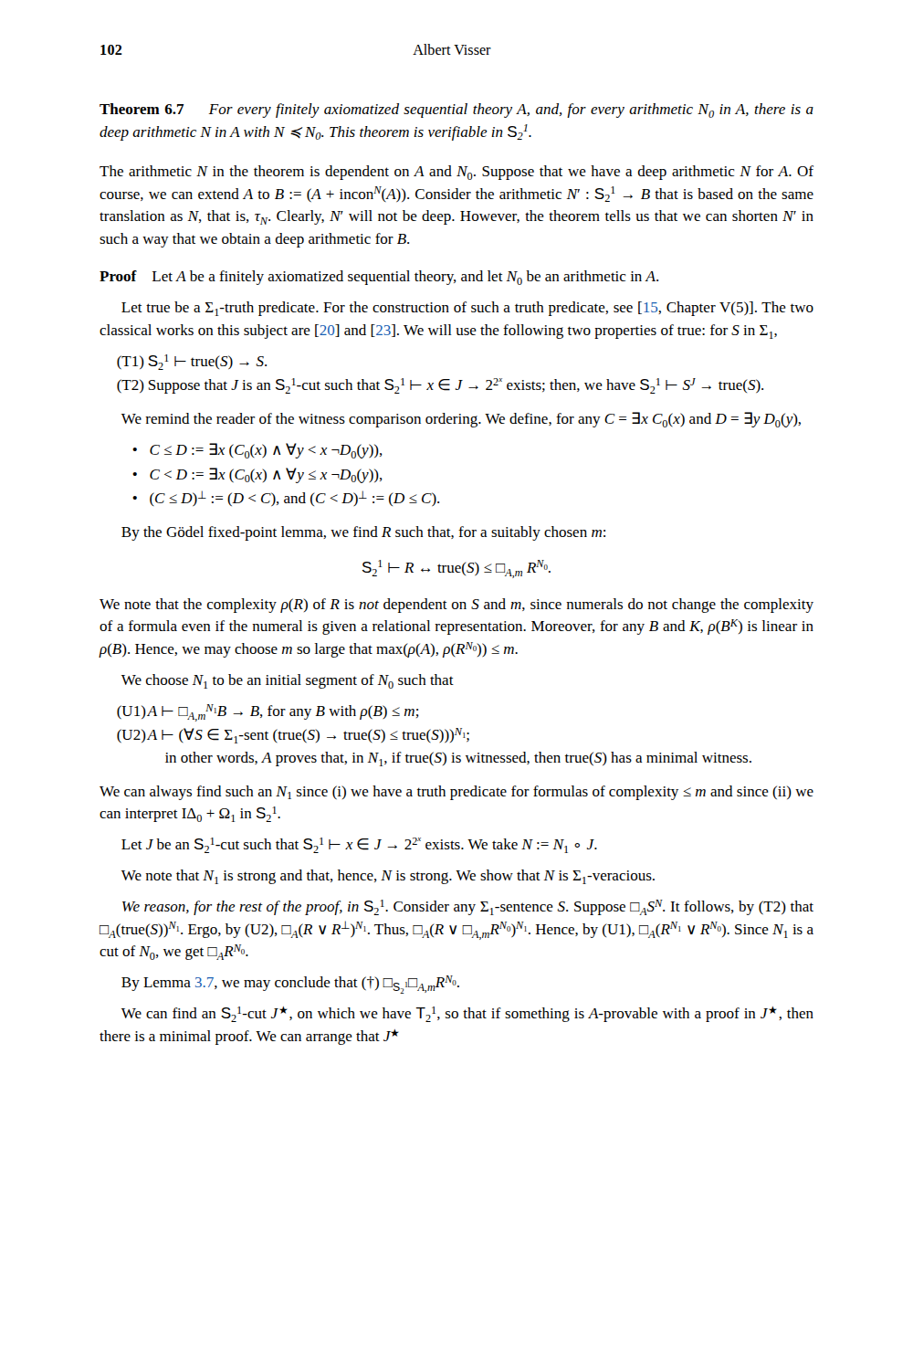102 Albert Visser
Theorem 6.7 For every finitely axiomatized sequential theory A, and, for every arithmetic N 0 in A, there is a deep arithmetic N in A with N ≼ N 0. This theorem is verifiable in S 21.
The arithmetic N in the theorem is dependent on A and N 0. Suppose that we have a deep arithmetic N for A. Of course, we can extend A to B := (A + incon N(A)). Consider the arithmetic N′ : S 21 → B that is based on the same translation as N, that is, τN. Clearly, N′ will not be deep. However, the theorem tells us that we can shorten N′ in such a way that we obtain a deep arithmetic for B.
Proof Let A be a finitely axiomatized sequential theory, and let N 0 be an arithmetic in A.
Let true be a Σ1-truth predicate. For the construction of such a truth predicate, see [15, Chapter V(5)]. The two classical works on this subject are [20] and [23]. We will use the following two properties of true: for S in Σ1,
(T1)
S 21 ⊢ true(S) → S.
(T2)
Suppose that J is an S 21-cut such that S 21 ⊢ x ∈ J → 22x exists; then, we have S 21 ⊢ SJ → true(S).
We remind the reader of the witness comparison ordering. We define, for any C = ∃x C 0(x) and D = ∃y D 0(y),
C ≤ D := ∃x (C 0(x) ∧ ∀y < x ¬D 0(y)),
C < D := ∃x (C 0(x) ∧ ∀y ≤ x ¬D 0(y)),
(C ≤ D)⊥ := (D < C), and (C < D)⊥ := (D ≤ C).
By the Gödel fixed-point lemma, we find R such that, for a suitably chosen m:
S 21 ⊢ R ↔ true(S) ≤ □A,m RN 0.
We note that the complexity ρ(R) of R is not dependent on S and m, since numerals do not change the complexity of a formula even if the numeral is given a relational representation. Moreover, for any B and K, ρ(BK) is linear in ρ(B). Hence, we may choose m so large that max(ρ(A), ρ(RN 0)) ≤ m.
We choose N 1 to be an initial segment of N 0 such that
(U1)
A ⊢ □A,m N 1 B → B, for any B with ρ(B) ≤ m;
(U2)
A ⊢ (∀S ∈ Σ1-sent (true(S) → true(S) ≤ true(S)))N 1; in other words, A proves that, in N 1, if true(S) is witnessed, then true(S) has a minimal witness.
We can always find such an N 1 since (i) we have a truth predicate for formulas of complexity ≤ m and since (ii) we can interpret IΔ0 + Ω1 in S 21.
Let J be an S 21-cut such that S 21 ⊢ x ∈ J → 22x exists. We take N := N 1 ∘ J.
We note that N 1 is strong and that, hence, N is strong. We show that N is Σ1-veracious.
We reason, for the rest of the proof, in S 21. Consider any Σ1-sentence S. Suppose □ASN. It follows, by (T2) that □A(true(S))N 1. Ergo, by (U2), □A(R ∨ R⊥)N 1. Thus, □A(R ∨ □A,m RN 0)N 1. Hence, by (U1), □A(RN 1 ∨ RN 0). Since N 1 is a cut of N 0, we get □ARN 0.
By Lemma 3.7, we may conclude that (†) □S 21□A,m RN 0.
We can find an S 21-cut J★, on which we have T 21, so that if something is A-provable with a proof in J★, then there is a minimal proof. We can arrange that J★